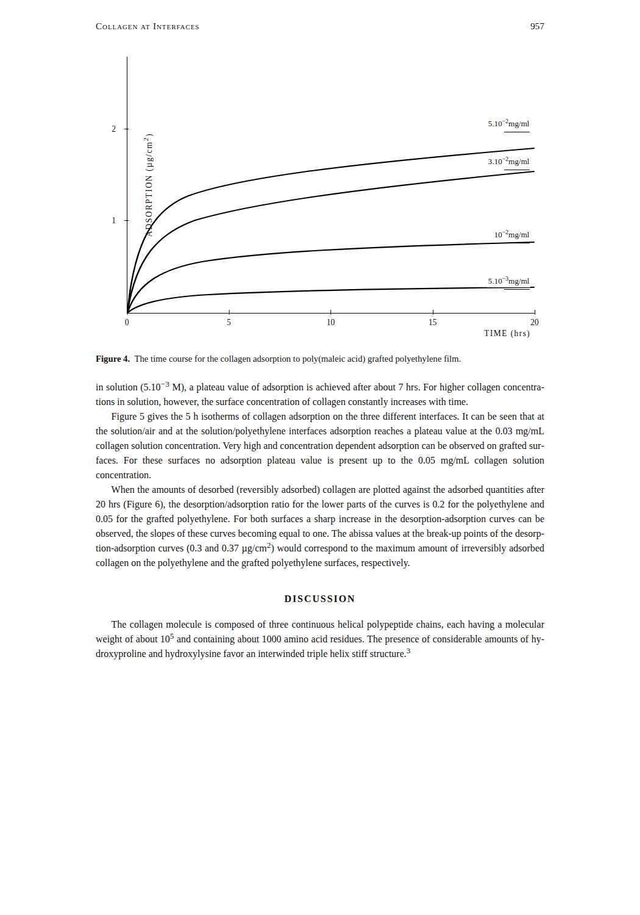Collagen at Interfaces 957
ADSORPTION (µg/cm2) 1 2 5.10−2mg/ml 3.10−2mg/ml 10−2mg/ml 5.10−3mg/ml
0 5 10 15 20 TIME (hrs)
Figure 4. The time course for the collagen adsorption to poly(maleic acid) grafted polyethylene film.
in solution (5.10−3 M), a plateau value of adsorption is achieved after about 7 hrs. For higher collagen concentrations in solution, however, the surface concentration of collagen constantly increases with time.
Figure 5 gives the 5 h isotherms of collagen adsorption on the three different interfaces. It can be seen that at the solution/air and at the solution/polyethylene interfaces adsorption reaches a plateau value at the 0.03 mg/mL collagen solution concentration. Very high and concentration dependent adsorption can be observed on grafted surfaces. For these surfaces no adsorption plateau value is present up to the 0.05 mg/mL collagen solution concentration.
When the amounts of desorbed (reversibly adsorbed) collagen are plotted against the adsorbed quantities after 20 hrs (Figure 6), the desorption/adsorption ratio for the lower parts of the curves is 0.2 for the polyethylene and 0.05 for the grafted polyethylene. For both surfaces a sharp increase in the desorption-adsorption curves can be observed, the slopes of these curves becoming equal to one. The abissa values at the break-up points of the desorption-adsorption curves (0.3 and 0.37 µg/cm2) would correspond to the maximum amount of irreversibly adsorbed collagen on the polyethylene and the grafted polyethylene surfaces, respectively.
Discussion
The collagen molecule is composed of three continuous helical polypeptide chains, each having a molecular weight of about 105 and containing about 1000 amino acid residues. The presence of considerable amounts of hydroxyproline and hydroxylysine favor an interwinded triple helix stiff structure.3